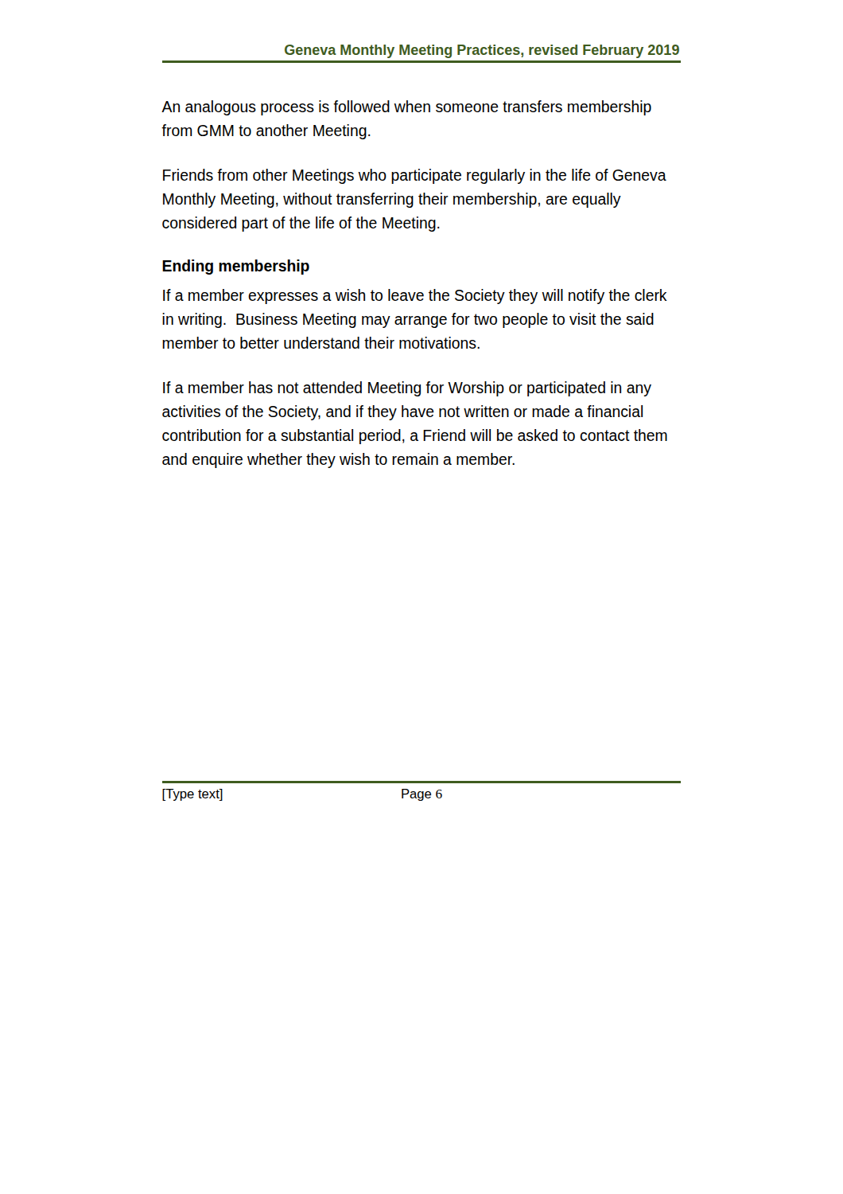Geneva Monthly Meeting Practices, revised February 2019
An analogous process is followed when someone transfers membership from GMM to another Meeting.
Friends from other Meetings who participate regularly in the life of Geneva Monthly Meeting, without transferring their membership, are equally considered part of the life of the Meeting.
Ending membership
If a member expresses a wish to leave the Society they will notify the clerk in writing. Business Meeting may arrange for two people to visit the said member to better understand their motivations.
If a member has not attended Meeting for Worship or participated in any activities of the Society, and if they have not written or made a financial contribution for a substantial period, a Friend will be asked to contact them and enquire whether they wish to remain a member.
[Type text]
Page 6